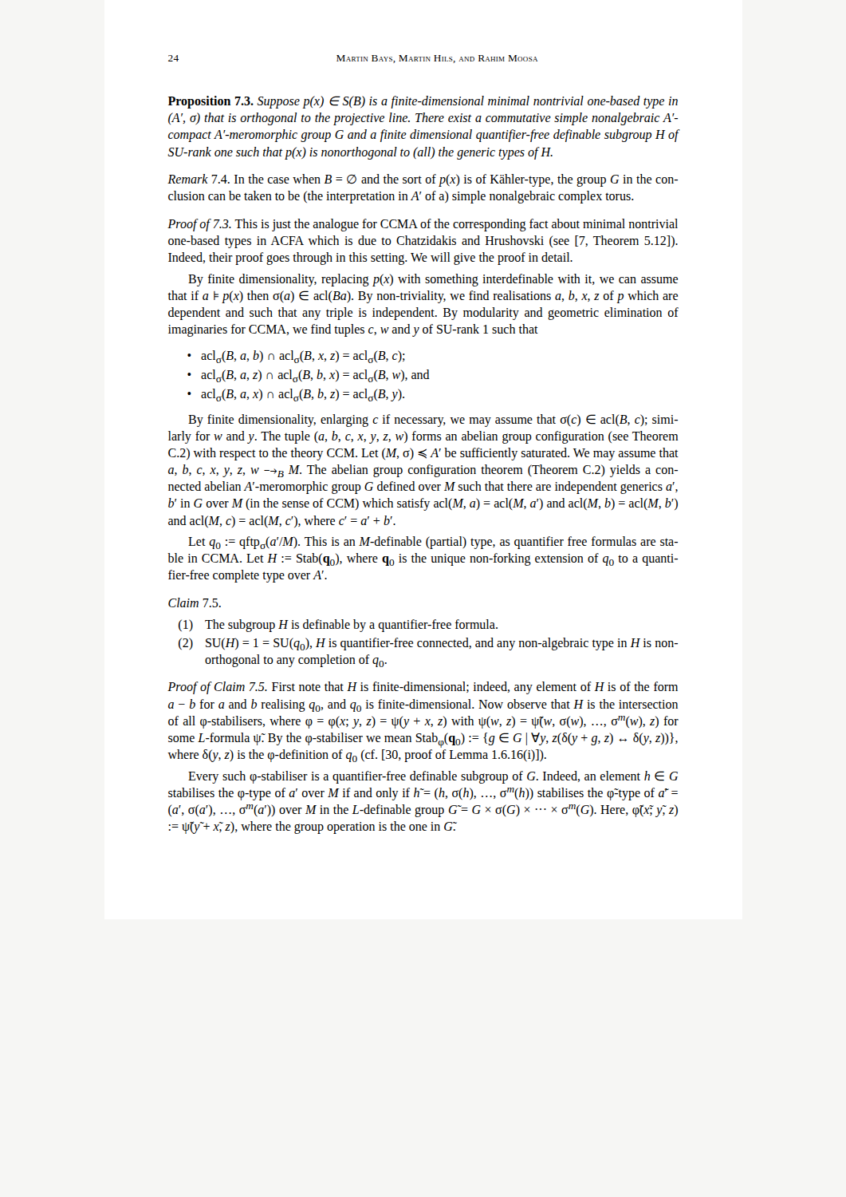24 Martin Bays, Martin Hils, and Rahim Moosa
Proposition 7.3. Suppose p(x) ∈ S(B) is a finite-dimensional minimal nontrivial one-based type in (A′, σ) that is orthogonal to the projective line. There exist a commutative simple nonalgebraic A′-compact A′-meromorphic group G and a finite dimensional quantifier-free definable subgroup H of SU-rank one such that p(x) is nonorthogonal to (all) the generic types of H.
Remark 7.4. In the case when B = ∅ and the sort of p(x) is of Kähler-type, the group G in the conclusion can be taken to be (the interpretation in A′ of a) simple nonalgebraic complex torus.
Proof of 7.3. This is just the analogue for CCMA of the corresponding fact about minimal nontrivial one-based types in ACFA which is due to Chatzidakis and Hrushovski (see [7, Theorem 5.12]). Indeed, their proof goes through in this setting. We will give the proof in detail.
By finite dimensionality, replacing p(x) with something interdefinable with it, we can assume that if a ⊧ p(x) then σ(a) ∈ acl(Ba). By non-triviality, we find realisations a, b, x, z of p which are dependent and such that any triple is independent. By modularity and geometric elimination of imaginaries for CCMA, we find tuples c, w and y of SU-rank 1 such that
aclσ(B, a, b) ∩ aclσ(B, x, z) = aclσ(B, c);
aclσ(B, a, z) ∩ aclσ(B, b, x) = aclσ(B, w), and
aclσ(B, a, x) ∩ aclσ(B, b, z) = aclσ(B, y).
By finite dimensionality, enlarging c if necessary, we may assume that σ(c) ∈ acl(B, c); similarly for w and y. The tuple (a, b, c, x, y, z, w) forms an abelian group configuration (see Theorem C.2) with respect to the theory CCM. Let (M, σ) ≼ A′ be sufficiently saturated. We may assume that a, b, c, x, y, z, w ⤍B M. The abelian group configuration theorem (Theorem C.2) yields a connected abelian A′-meromorphic group G defined over M such that there are independent generics a′, b′ in G over M (in the sense of CCM) which satisfy acl(M, a) = acl(M, a′) and acl(M, b) = acl(M, b′) and acl(M, c) = acl(M, c′), where c′ = a′ + b′.
Let q0 := qftpσ(a′/M). This is an M-definable (partial) type, as quantifier free formulas are stable in CCMA. Let H := Stab(q0), where q0 is the unique non-forking extension of q0 to a quantifier-free complete type over A′.
Claim 7.5.
The subgroup H is definable by a quantifier-free formula.
SU(H) = 1 = SU(q0), H is quantifier-free connected, and any non-algebraic type in H is non-orthogonal to any completion of q0.
Proof of Claim 7.5. First note that H is finite-dimensional; indeed, any element of H is of the form a − b for a and b realising q0, and q0 is finite-dimensional. Now observe that H is the intersection of all φ-stabilisers, where φ = φ(x; y, z) = ψ(y + x, z) with ψ(w, z) = ψ̃(w, σ(w), …, σm(w), z) for some L-formula ψ̃. By the φ-stabiliser we mean Stabφ(q0) := {g ∈ G | ∀y, z(δ(y + g, z) ↔ δ(y, z))}, where δ(y, z) is the φ-definition of q0 (cf. [30, proof of Lemma 1.6.16(i)]).
Every such φ-stabiliser is a quantifier-free definable subgroup of G. Indeed, an element h ∈ G stabilises the φ-type of a′ over M if and only if h̃ = (h, σ(h), …, σm(h)) stabilises the φ̃-type of ã′ = (a′, σ(a′), …, σm(a′)) over M in the L-definable group G̃ = G × σ(G) × ··· × σm(G). Here, φ̃(x̃; ỹ, z) := ψ̃(ỹ + x̃, z), where the group operation is the one in G̃.